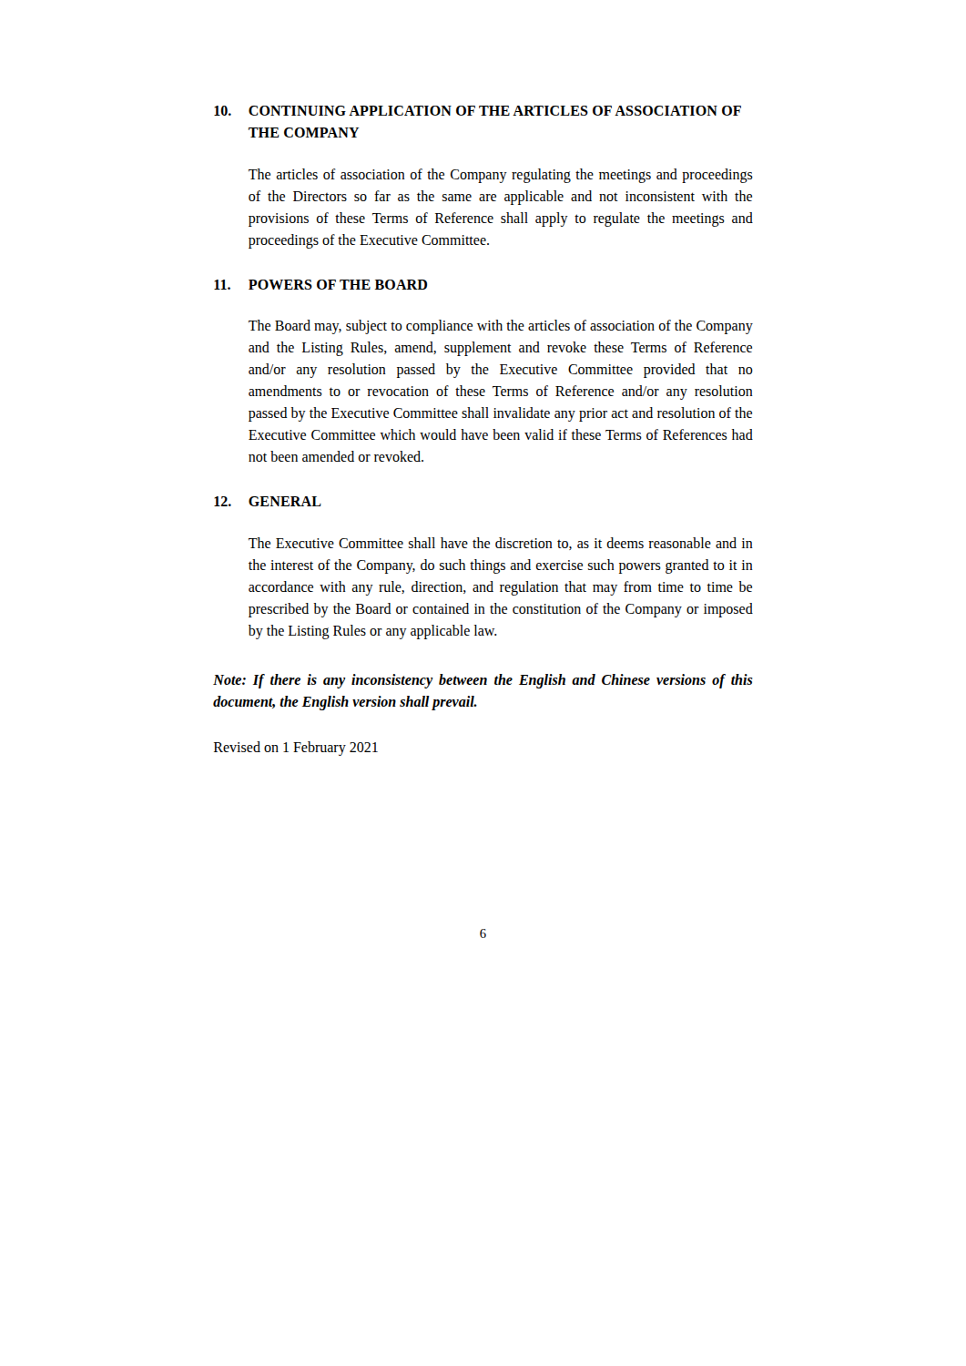10.
Continuing application of the articles of association of the Company
The articles of association of the Company regulating the meetings and proceedings of the Directors so far as the same are applicable and not inconsistent with the provisions of these Terms of Reference shall apply to regulate the meetings and proceedings of the Executive Committee.
11.
Powers of the Board
The Board may, subject to compliance with the articles of association of the Company and the Listing Rules, amend, supplement and revoke these Terms of Reference and/or any resolution passed by the Executive Committee provided that no amendments to or revocation of these Terms of Reference and/or any resolution passed by the Executive Committee shall invalidate any prior act and resolution of the Executive Committee which would have been valid if these Terms of References had not been amended or revoked.
12.
General
The Executive Committee shall have the discretion to, as it deems reasonable and in the interest of the Company, do such things and exercise such powers granted to it in accordance with any rule, direction, and regulation that may from time to time be prescribed by the Board or contained in the constitution of the Company or imposed by the Listing Rules or any applicable law.
Note: If there is any inconsistency between the English and Chinese versions of this document, the English version shall prevail.
Revised on 1 February 2021
6